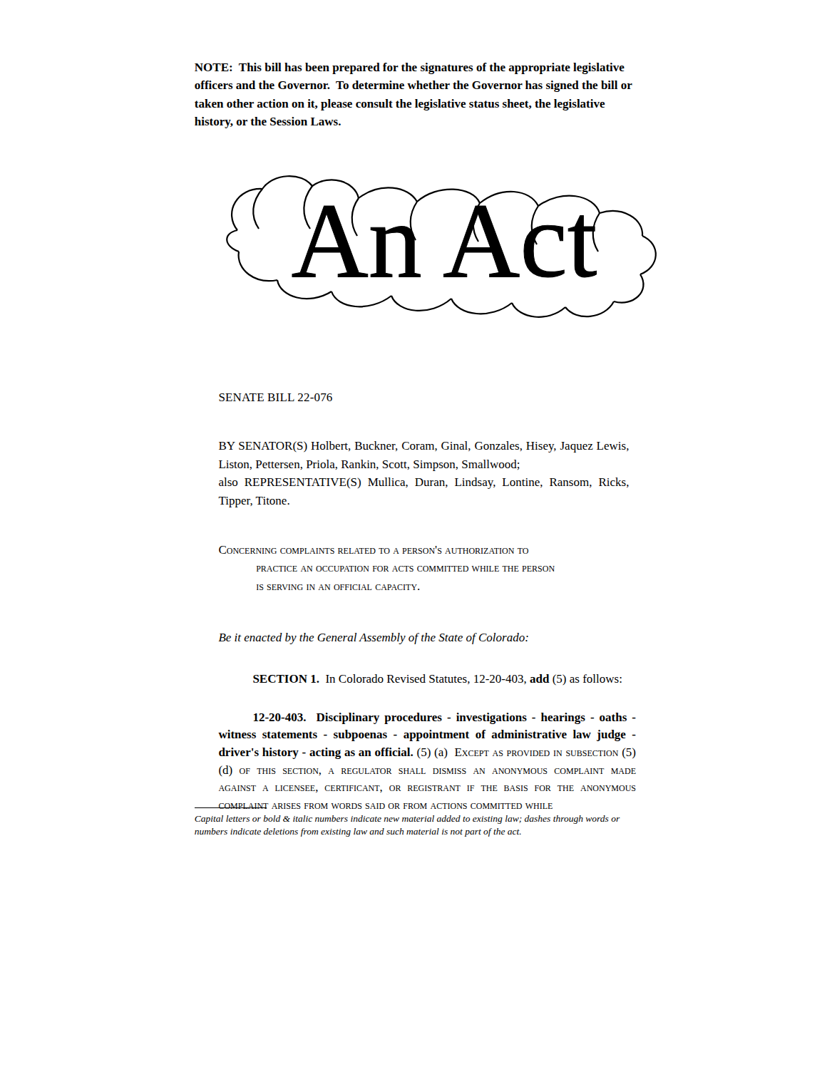NOTE: This bill has been prepared for the signatures of the appropriate legislative officers and the Governor. To determine whether the Governor has signed the bill or taken other action on it, please consult the legislative status sheet, the legislative history, or the Session Laws.
An Act
SENATE BILL 22-076
BY SENATOR(S) Holbert, Buckner, Coram, Ginal, Gonzales, Hisey, Jaquez Lewis, Liston, Pettersen, Priola, Rankin, Scott, Simpson, Smallwood;
also REPRESENTATIVE(S) Mullica, Duran, Lindsay, Lontine, Ransom, Ricks, Tipper, Titone.
Concerning complaints related to a person's authorization to practice an occupation for acts committed while the person is serving in an official capacity.
Be it enacted by the General Assembly of the State of Colorado:
SECTION 1. In Colorado Revised Statutes, 12-20-403, add (5) as follows:
12-20-403. Disciplinary procedures - investigations - hearings - oaths - witness statements - subpoenas - appointment of administrative law judge - driver's history - acting as an official. (5) (a) Except as provided in subsection (5)(d) of this section, a regulator shall dismiss an anonymous complaint made against a licensee, certificant, or registrant if the basis for the anonymous complaint arises from words said or from actions committed while
Capital letters or bold & italic numbers indicate new material added to existing law; dashes through words or numbers indicate deletions from existing law and such material is not part of the act.